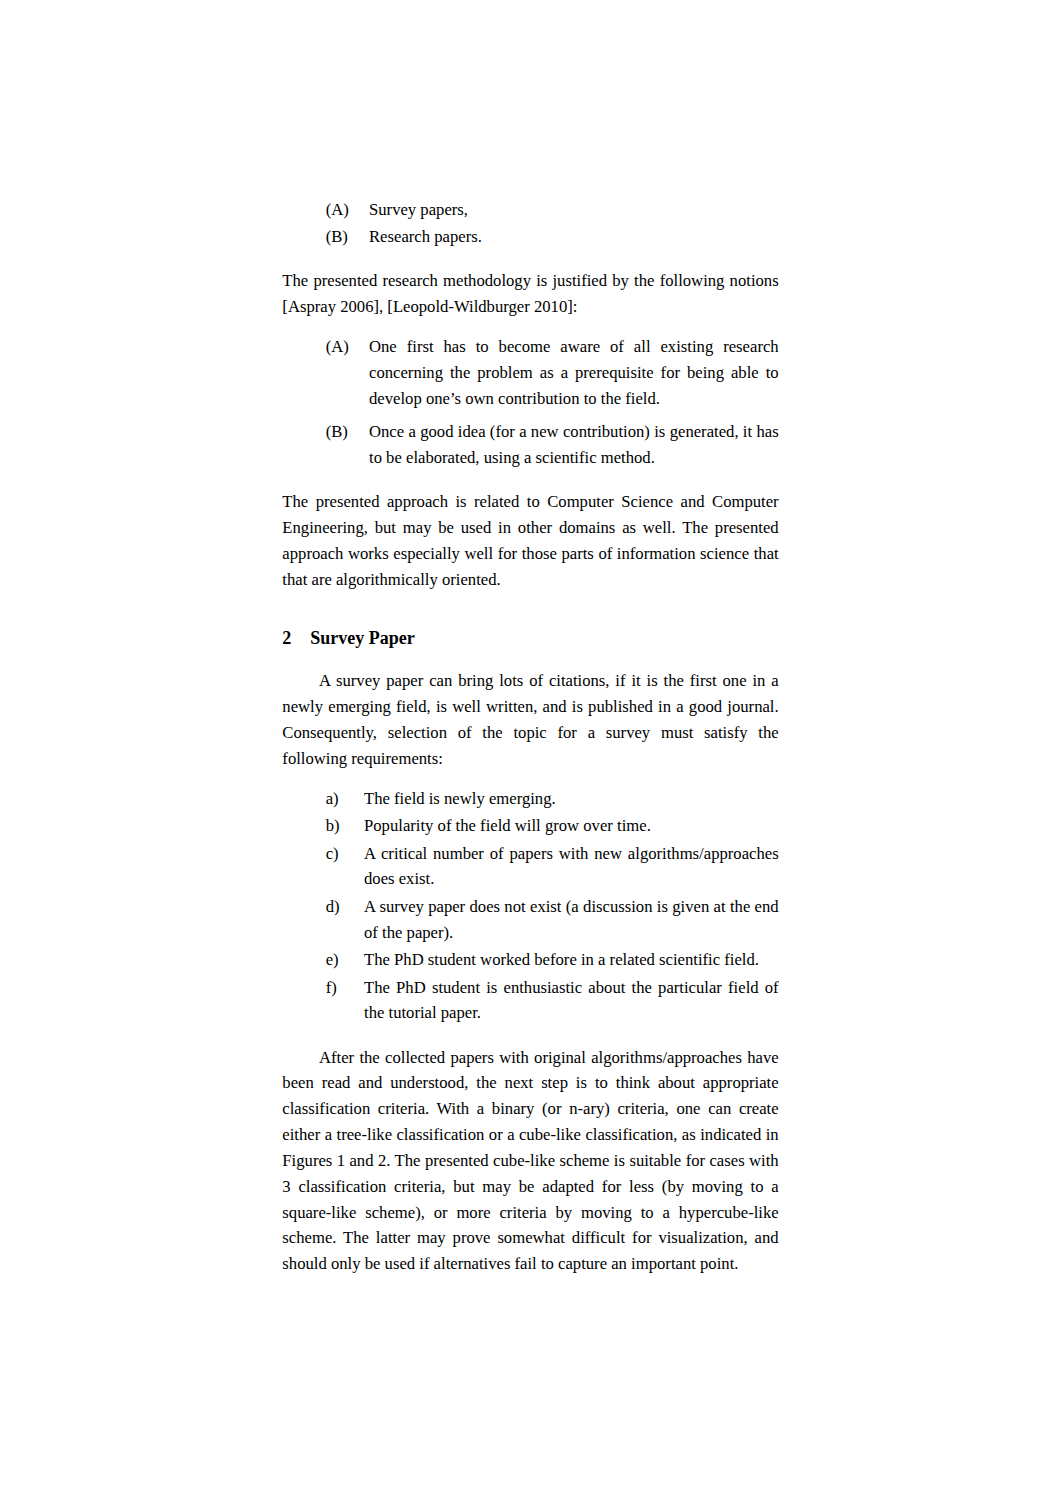(A) Survey papers,
(B) Research papers.
The presented research methodology is justified by the following notions [Aspray 2006], [Leopold-Wildburger 2010]:
(A) One first has to become aware of all existing research concerning the problem as a prerequisite for being able to develop one’s own contribution to the field.
(B) Once a good idea (for a new contribution) is generated, it has to be elaborated, using a scientific method.
The presented approach is related to Computer Science and Computer Engineering, but may be used in other domains as well. The presented approach works especially well for those parts of information science that that are algorithmically oriented.
2 Survey Paper
A survey paper can bring lots of citations, if it is the first one in a newly emerging field, is well written, and is published in a good journal. Consequently, selection of the topic for a survey must satisfy the following requirements:
a) The field is newly emerging.
b) Popularity of the field will grow over time.
c) A critical number of papers with new algorithms/approaches does exist.
d) A survey paper does not exist (a discussion is given at the end of the paper).
e) The PhD student worked before in a related scientific field.
f) The PhD student is enthusiastic about the particular field of the tutorial paper.
After the collected papers with original algorithms/approaches have been read and understood, the next step is to think about appropriate classification criteria. With a binary (or n-ary) criteria, one can create either a tree-like classification or a cube-like classification, as indicated in Figures 1 and 2. The presented cube-like scheme is suitable for cases with 3 classification criteria, but may be adapted for less (by moving to a square-like scheme), or more criteria by moving to a hypercube-like scheme. The latter may prove somewhat difficult for visualization, and should only be used if alternatives fail to capture an important point.